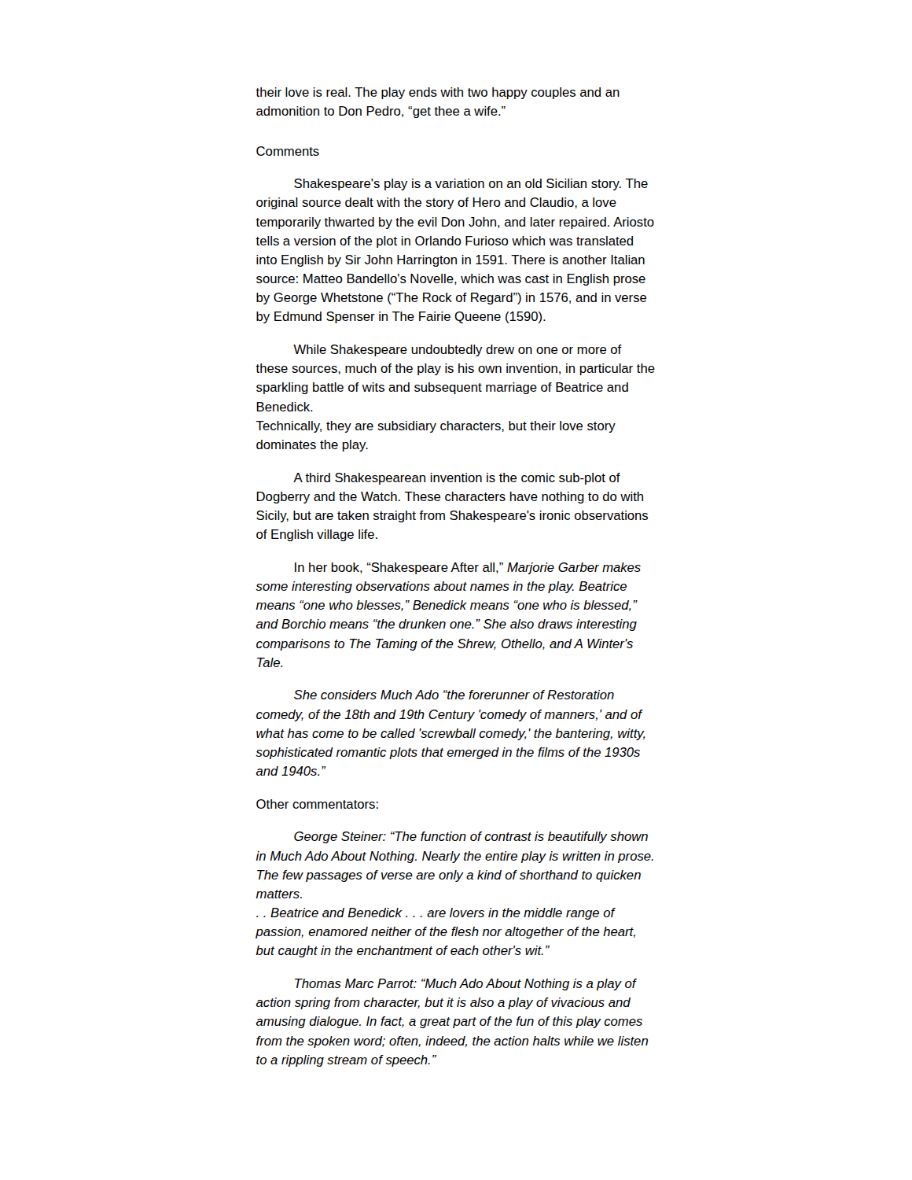their love is real. The play ends with two happy couples and an admonition to Don Pedro, “get thee a wife.”
Comments
Shakespeare's play is a variation on an old Sicilian story. The original source dealt with the story of Hero and Claudio, a love temporarily thwarted by the evil Don John, and later repaired. Ariosto tells a version of the plot in Orlando Furioso which was translated into English by Sir John Harrington in 1591. There is another Italian source: Matteo Bandello's Novelle, which was cast in English prose by George Whetstone (“The Rock of Regard”) in 1576, and in verse by Edmund Spenser in The Fairie Queene (1590).
While Shakespeare undoubtedly drew on one or more of these sources, much of the play is his own invention, in particular the sparkling battle of wits and subsequent marriage of Beatrice and Benedick.
Technically, they are subsidiary characters, but their love story dominates the play.
A third Shakespearean invention is the comic sub-plot of Dogberry and the Watch. These characters have nothing to do with Sicily, but are taken straight from Shakespeare's ironic observations of English village life.
In her book, “Shakespeare After all,” Marjorie Garber makes some interesting observations about names in the play. Beatrice means “one who blesses,” Benedick means “one who is blessed,” and Borchio means “the drunken one.” She also draws interesting comparisons to The Taming of the Shrew, Othello, and A Winter's Tale.
She considers Much Ado “the forerunner of Restoration comedy, of the 18th and 19th Century 'comedy of manners,' and of what has come to be called 'screwball comedy,' the bantering, witty, sophisticated romantic plots that emerged in the films of the 1930s and 1940s.”
Other commentators:
George Steiner: “The function of contrast is beautifully shown in Much Ado About Nothing. Nearly the entire play is written in prose. The few passages of verse are only a kind of shorthand to quicken matters.
. . Beatrice and Benedick . . . are lovers in the middle range of passion, enamored neither of the flesh nor altogether of the heart, but caught in the enchantment of each other's wit.”
Thomas Marc Parrot: “Much Ado About Nothing is a play of action spring from character, but it is also a play of vivacious and amusing dialogue. In fact, a great part of the fun of this play comes from the spoken word; often, indeed, the action halts while we listen to a rippling stream of speech.”